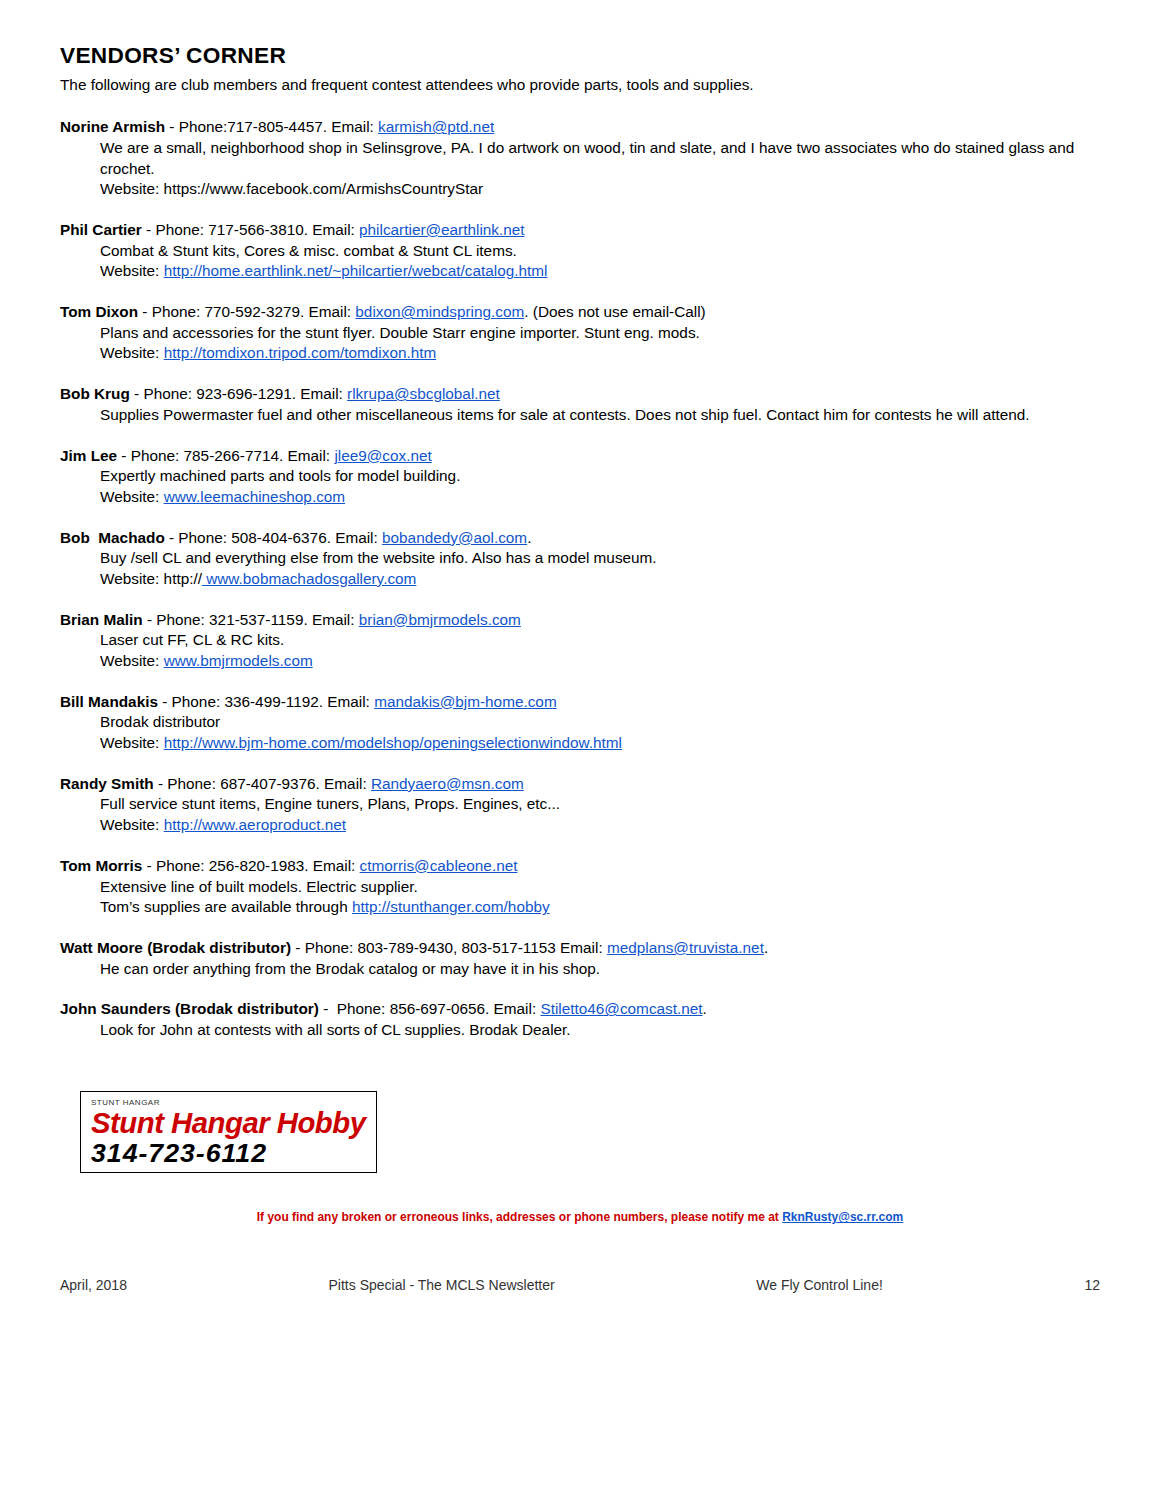VENDORS’ CORNER
The following are club members and frequent contest attendees who provide parts, tools and supplies.
Norine Armish - Phone:717-805-4457. Email: karmish@ptd.net
We are a small, neighborhood shop in Selinsgrove, PA. I do artwork on wood, tin and slate, and I have two associates who do stained glass and crochet.
Website: https://www.facebook.com/ArmishsCountryStar
Phil Cartier - Phone: 717-566-3810. Email: philcartier@earthlink.net
Combat & Stunt kits, Cores & misc. combat & Stunt CL items.
Website: http://home.earthlink.net/~philcartier/webcat/catalog.html
Tom Dixon - Phone: 770-592-3279. Email: bdixon@mindspring.com. (Does not use email-Call)
Plans and accessories for the stunt flyer. Double Starr engine importer. Stunt eng. mods.
Website: http://tomdixon.tripod.com/tomdixon.htm
Bob Krug - Phone: 923-696-1291. Email: rlkrupa@sbcglobal.net
Supplies Powermaster fuel and other miscellaneous items for sale at contests. Does not ship fuel. Contact him for contests he will attend.
Jim Lee - Phone: 785-266-7714. Email: jlee9@cox.net
Expertly machined parts and tools for model building.
Website: www.leemachineshop.com
Bob Machado - Phone: 508-404-6376. Email: bobandedy@aol.com.
Buy /sell CL and everything else from the website info. Also has a model museum.
Website: http:// www.bobmachadosgallery.com
Brian Malin - Phone: 321-537-1159. Email: brian@bmjrmodels.com
Laser cut FF, CL & RC kits.
Website: www.bmjrmodels.com
Bill Mandakis - Phone: 336-499-1192. Email: mandakis@bjm-home.com
Brodak distributor
Website: http://www.bjm-home.com/modelshop/openingselectionwindow.html
Randy Smith - Phone: 687-407-9376. Email: Randyaero@msn.com
Full service stunt items, Engine tuners, Plans, Props. Engines, etc...
Website: http://www.aeroproduct.net
Tom Morris - Phone: 256-820-1983. Email: ctmorris@cableone.net
Extensive line of built models. Electric supplier.
Tom’s supplies are available through http://stunthanger.com/hobby
Watt Moore (Brodak distributor) - Phone: 803-789-9430, 803-517-1153 Email: medplans@truvista.net.
He can order anything from the Brodak catalog or may have it in his shop.
John Saunders (Brodak distributor) - Phone: 856-697-0656. Email: Stiletto46@comcast.net.
Look for John at contests with all sorts of CL supplies. Brodak Dealer.
STUNT HANGAR
Stunt Hangar Hobby
314-723-6112
If you find any broken or erroneous links, addresses or phone numbers, please notify me at RknRusty@sc.rr.com
April, 2018 Pitts Special - The MCLS Newsletter We Fly Control Line! 12